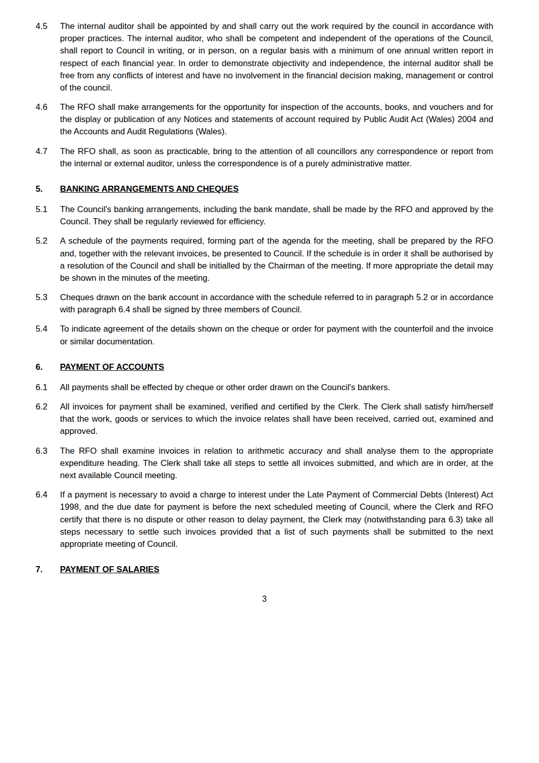4.5
The internal auditor shall be appointed by and shall carry out the work required by the council in accordance with proper practices. The internal auditor, who shall be competent and independent of the operations of the Council, shall report to Council in writing, or in person, on a regular basis with a minimum of one annual written report in respect of each financial year. In order to demonstrate objectivity and independence, the internal auditor shall be free from any conflicts of interest and have no involvement in the financial decision making, management or control of the council.
4.6
The RFO shall make arrangements for the opportunity for inspection of the accounts, books, and vouchers and for the display or publication of any Notices and statements of account required by Public Audit Act (Wales) 2004 and the Accounts and Audit Regulations (Wales).
4.7
The RFO shall, as soon as practicable, bring to the attention of all councillors any correspondence or report from the internal or external auditor, unless the correspondence is of a purely administrative matter.
5. BANKING ARRANGEMENTS AND CHEQUES
5.1
The Council's banking arrangements, including the bank mandate, shall be made by the RFO and approved by the Council. They shall be regularly reviewed for efficiency.
5.2
A schedule of the payments required, forming part of the agenda for the meeting, shall be prepared by the RFO and, together with the relevant invoices, be presented to Council. If the schedule is in order it shall be authorised by a resolution of the Council and shall be initialled by the Chairman of the meeting. If more appropriate the detail may be shown in the minutes of the meeting.
5.3
Cheques drawn on the bank account in accordance with the schedule referred to in paragraph 5.2 or in accordance with paragraph 6.4 shall be signed by three members of Council.
5.4
To indicate agreement of the details shown on the cheque or order for payment with the counterfoil and the invoice or similar documentation.
6. PAYMENT OF ACCOUNTS
6.1
All payments shall be effected by cheque or other order drawn on the Council's bankers.
6.2
All invoices for payment shall be examined, verified and certified by the Clerk. The Clerk shall satisfy him/herself that the work, goods or services to which the invoice relates shall have been received, carried out, examined and approved.
6.3
The RFO shall examine invoices in relation to arithmetic accuracy and shall analyse them to the appropriate expenditure heading. The Clerk shall take all steps to settle all invoices submitted, and which are in order, at the next available Council meeting.
6.4
If a payment is necessary to avoid a charge to interest under the Late Payment of Commercial Debts (Interest) Act 1998, and the due date for payment is before the next scheduled meeting of Council, where the Clerk and RFO certify that there is no dispute or other reason to delay payment, the Clerk may (notwithstanding para 6.3) take all steps necessary to settle such invoices provided that a list of such payments shall be submitted to the next appropriate meeting of Council.
7. PAYMENT OF SALARIES
3